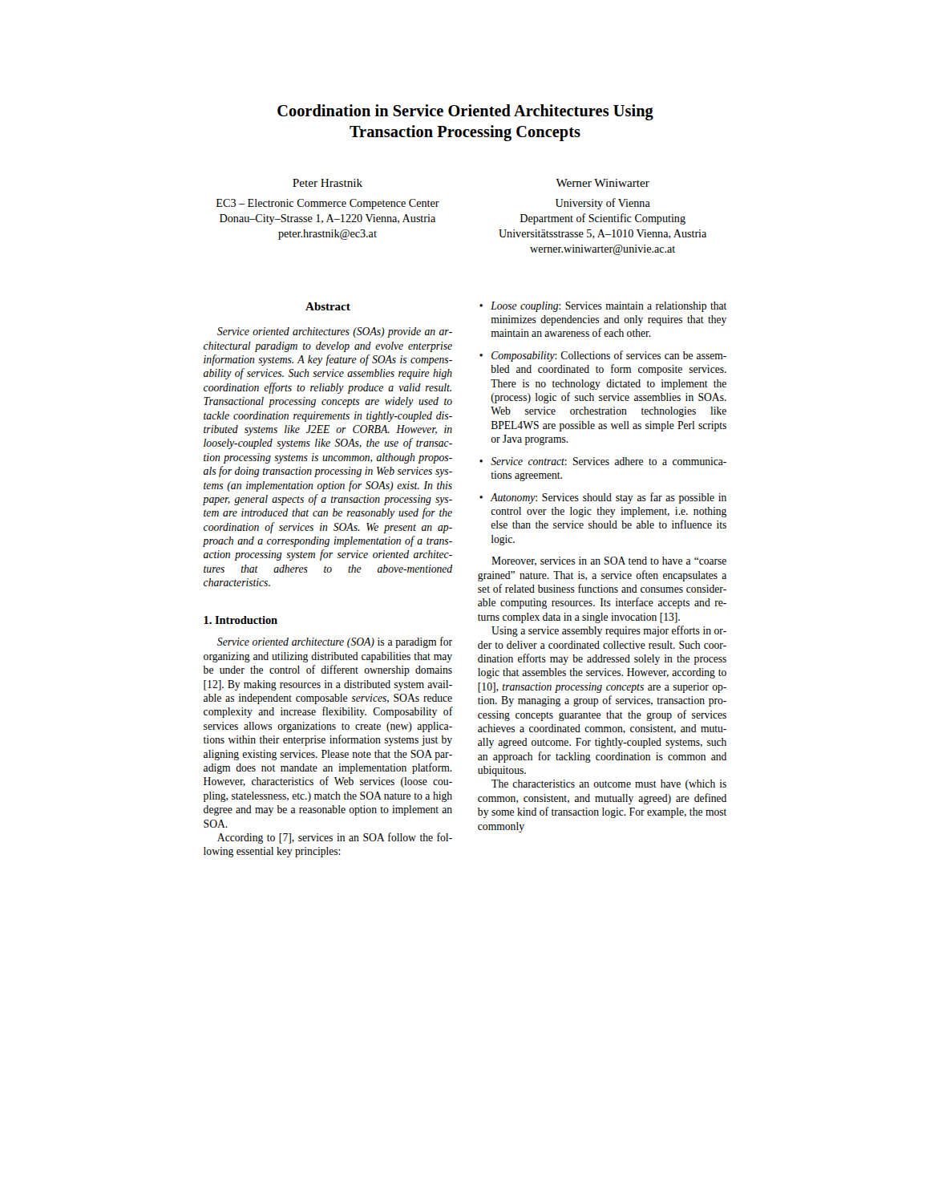Coordination in Service Oriented Architectures Using
Transaction Processing Concepts
Peter Hrastnik
EC3 – Electronic Commerce Competence Center
Donau–City–Strasse 1, A–1220 Vienna, Austria
peter.hrastnik@ec3.at
Werner Winiwarter
University of Vienna
Department of Scientific Computing
Universitätsstrasse 5, A–1010 Vienna, Austria
werner.winiwarter@univie.ac.at
Abstract
Service oriented architectures (SOAs) provide an architectural paradigm to develop and evolve enterprise information systems. A key feature of SOAs is compensability of services. Such service assemblies require high coordination efforts to reliably produce a valid result. Transactional processing concepts are widely used to tackle coordination requirements in tightly-coupled distributed systems like J2EE or CORBA. However, in loosely-coupled systems like SOAs, the use of transaction processing systems is uncommon, although proposals for doing transaction processing in Web services systems (an implementation option for SOAs) exist. In this paper, general aspects of a transaction processing system are introduced that can be reasonably used for the coordination of services in SOAs. We present an approach and a corresponding implementation of a transaction processing system for service oriented architectures that adheres to the above-mentioned characteristics.
1. Introduction
Service oriented architecture (SOA) is a paradigm for organizing and utilizing distributed capabilities that may be under the control of different ownership domains [12]. By making resources in a distributed system available as independent composable services, SOAs reduce complexity and increase flexibility. Composability of services allows organizations to create (new) applications within their enterprise information systems just by aligning existing services. Please note that the SOA paradigm does not mandate an implementation platform. However, characteristics of Web services (loose coupling, statelessness, etc.) match the SOA nature to a high degree and may be a reasonable option to implement an SOA.
According to [7], services in an SOA follow the following essential key principles:
Loose coupling: Services maintain a relationship that minimizes dependencies and only requires that they maintain an awareness of each other.
Composability: Collections of services can be assembled and coordinated to form composite services. There is no technology dictated to implement the (process) logic of such service assemblies in SOAs. Web service orchestration technologies like BPEL4WS are possible as well as simple Perl scripts or Java programs.
Service contract: Services adhere to a communications agreement.
Autonomy: Services should stay as far as possible in control over the logic they implement, i.e. nothing else than the service should be able to influence its logic.
Moreover, services in an SOA tend to have a “coarse grained” nature. That is, a service often encapsulates a set of related business functions and consumes considerable computing resources. Its interface accepts and returns complex data in a single invocation [13].
Using a service assembly requires major efforts in order to deliver a coordinated collective result. Such coordination efforts may be addressed solely in the process logic that assembles the services. However, according to [10], transaction processing concepts are a superior option. By managing a group of services, transaction processing concepts guarantee that the group of services achieves a coordinated common, consistent, and mutually agreed outcome. For tightly-coupled systems, such an approach for tackling coordination is common and ubiquitous.
The characteristics an outcome must have (which is common, consistent, and mutually agreed) are defined by some kind of transaction logic. For example, the most commonly